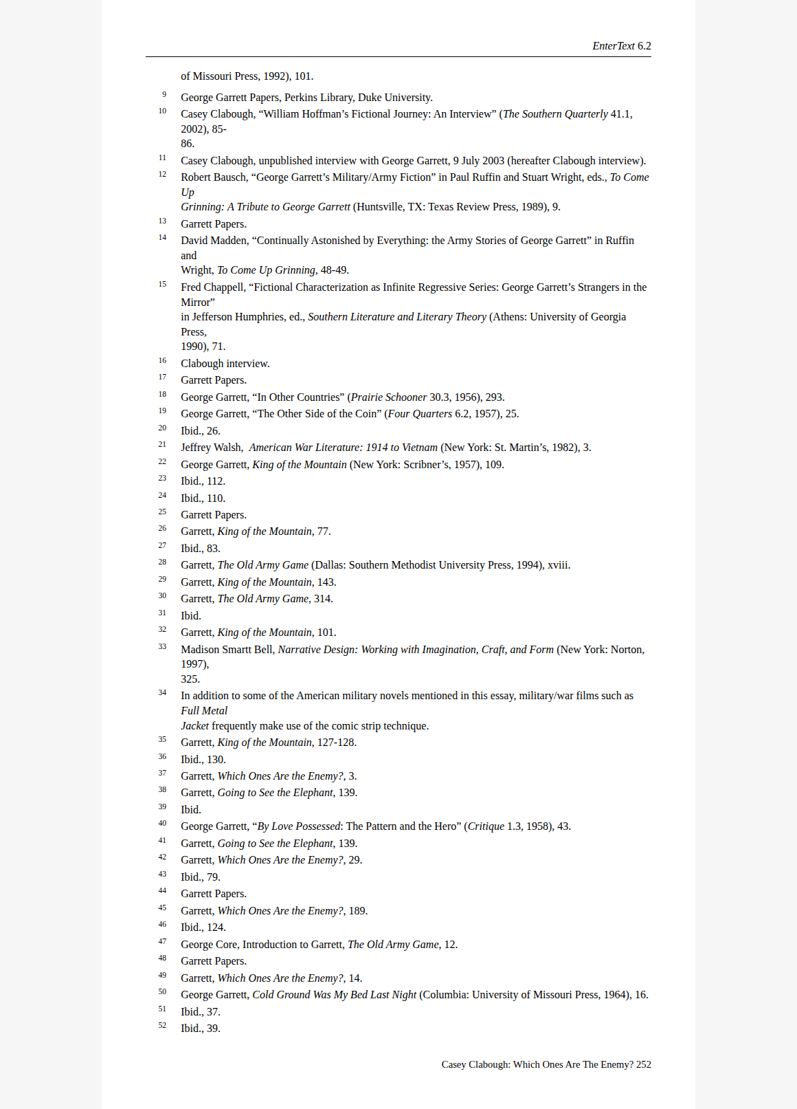EnterText 6.2
of Missouri Press, 1992), 101.
9 George Garrett Papers, Perkins Library, Duke University.
10 Casey Clabough, “William Hoffman’s Fictional Journey: An Interview” (The Southern Quarterly 41.1, 2002), 85-86.
11 Casey Clabough, unpublished interview with George Garrett, 9 July 2003 (hereafter Clabough interview).
12 Robert Bausch, “George Garrett’s Military/Army Fiction” in Paul Ruffin and Stuart Wright, eds., To Come Up Grinning: A Tribute to George Garrett (Huntsville, TX: Texas Review Press, 1989), 9.
13 Garrett Papers.
14 David Madden, “Continually Astonished by Everything: the Army Stories of George Garrett” in Ruffin and Wright, To Come Up Grinning, 48-49.
15 Fred Chappell, “Fictional Characterization as Infinite Regressive Series: George Garrett’s Strangers in the Mirror” in Jefferson Humphries, ed., Southern Literature and Literary Theory (Athens: University of Georgia Press, 1990), 71.
16 Clabough interview.
17 Garrett Papers.
18 George Garrett, “In Other Countries” (Prairie Schooner 30.3, 1956), 293.
19 George Garrett, “The Other Side of the Coin” (Four Quarters 6.2, 1957), 25.
20 Ibid., 26.
21 Jeffrey Walsh, American War Literature: 1914 to Vietnam (New York: St. Martin’s, 1982), 3.
22 George Garrett, King of the Mountain (New York: Scribner’s, 1957), 109.
23 Ibid., 112.
24 Ibid., 110.
25 Garrett Papers.
26 Garrett, King of the Mountain, 77.
27 Ibid., 83.
28 Garrett, The Old Army Game (Dallas: Southern Methodist University Press, 1994), xviii.
29 Garrett, King of the Mountain, 143.
30 Garrett, The Old Army Game, 314.
31 Ibid.
32 Garrett, King of the Mountain, 101.
33 Madison Smartt Bell, Narrative Design: Working with Imagination, Craft, and Form (New York: Norton, 1997), 325.
34 In addition to some of the American military novels mentioned in this essay, military/war films such as Full Metal Jacket frequently make use of the comic strip technique.
35 Garrett, King of the Mountain, 127-128.
36 Ibid., 130.
37 Garrett, Which Ones Are the Enemy?, 3.
38 Garrett, Going to See the Elephant, 139.
39 Ibid.
40 George Garrett, “By Love Possessed: The Pattern and the Hero” (Critique 1.3, 1958), 43.
41 Garrett, Going to See the Elephant, 139.
42 Garrett, Which Ones Are the Enemy?, 29.
43 Ibid., 79.
44 Garrett Papers.
45 Garrett, Which Ones Are the Enemy?, 189.
46 Ibid., 124.
47 George Core, Introduction to Garrett, The Old Army Game, 12.
48 Garrett Papers.
49 Garrett, Which Ones Are the Enemy?, 14.
50 George Garrett, Cold Ground Was My Bed Last Night (Columbia: University of Missouri Press, 1964), 16.
51 Ibid., 37.
52 Ibid., 39.
Casey Clabough: Which Ones Are The Enemy? 252